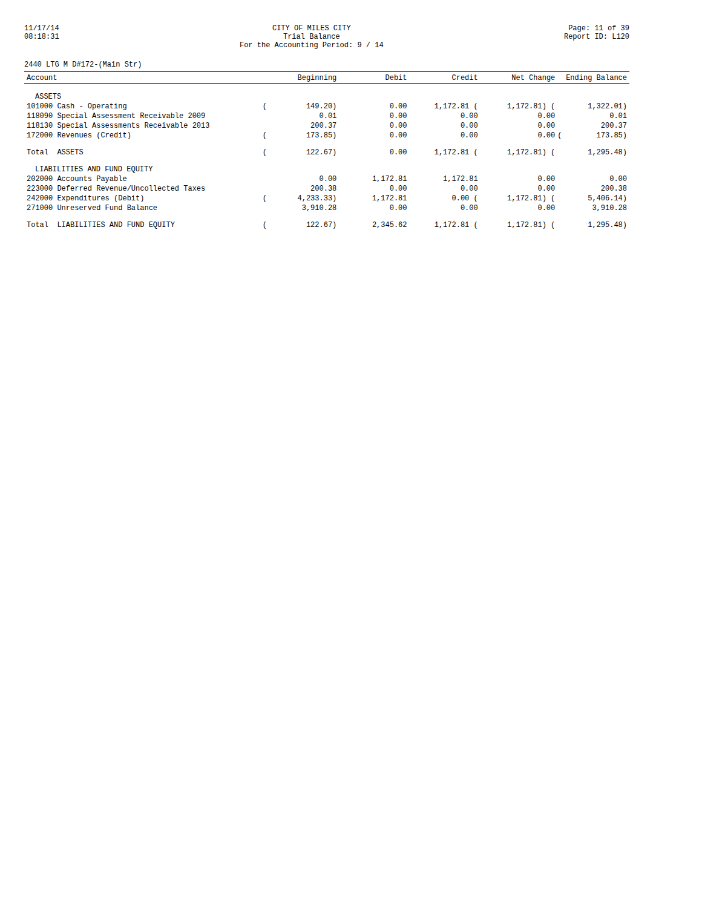11/17/14
08:18:31
CITY OF MILES CITY
Trial Balance
For the Accounting Period: 9 / 14
Page: 11 of 39
Report ID: L120
2440 LTG M D#172-(Main Str)
| Account | | Beginning | Debit | Credit | | Net Change | | Ending Balance |
| --- | --- | --- | --- | --- | --- | --- | --- | --- |
| ASSETS | | | | | | | | |
| 101000 Cash - Operating | ( | 149.20) | 0.00 | 1,172.81 ( | | 1,172.81) ( | | 1,322.01) |
| 118090 Special Assessment Receivable 2009 | | 0.01 | 0.00 | 0.00 | | 0.00 | | 0.01 |
| 118130 Special Assessments Receivable 2013 | | 200.37 | 0.00 | 0.00 | | 0.00 | | 200.37 |
| 172000 Revenues (Credit) | ( | 173.85) | 0.00 | 0.00 | | 0.00 | ( | 173.85) |
| Total ASSETS | ( | 122.67) | 0.00 | 1,172.81 ( | | 1,172.81) ( | | 1,295.48) |
| LIABILITIES AND FUND EQUITY | | | | | | | | |
| 202000 Accounts Payable | | 0.00 | 1,172.81 | 1,172.81 | | 0.00 | | 0.00 |
| 223000 Deferred Revenue/Uncollected Taxes | | 200.38 | 0.00 | 0.00 | | 0.00 | | 200.38 |
| 242000 Expenditures (Debit) | ( | 4,233.33) | 1,172.81 | 0.00 ( | | 1,172.81) ( | | 5,406.14) |
| 271000 Unreserved Fund Balance | | 3,910.28 | 0.00 | 0.00 | | 0.00 | | 3,910.28 |
| Total LIABILITIES AND FUND EQUITY | ( | 122.67) | 2,345.62 | 1,172.81 ( | | 1,172.81) ( | | 1,295.48) |